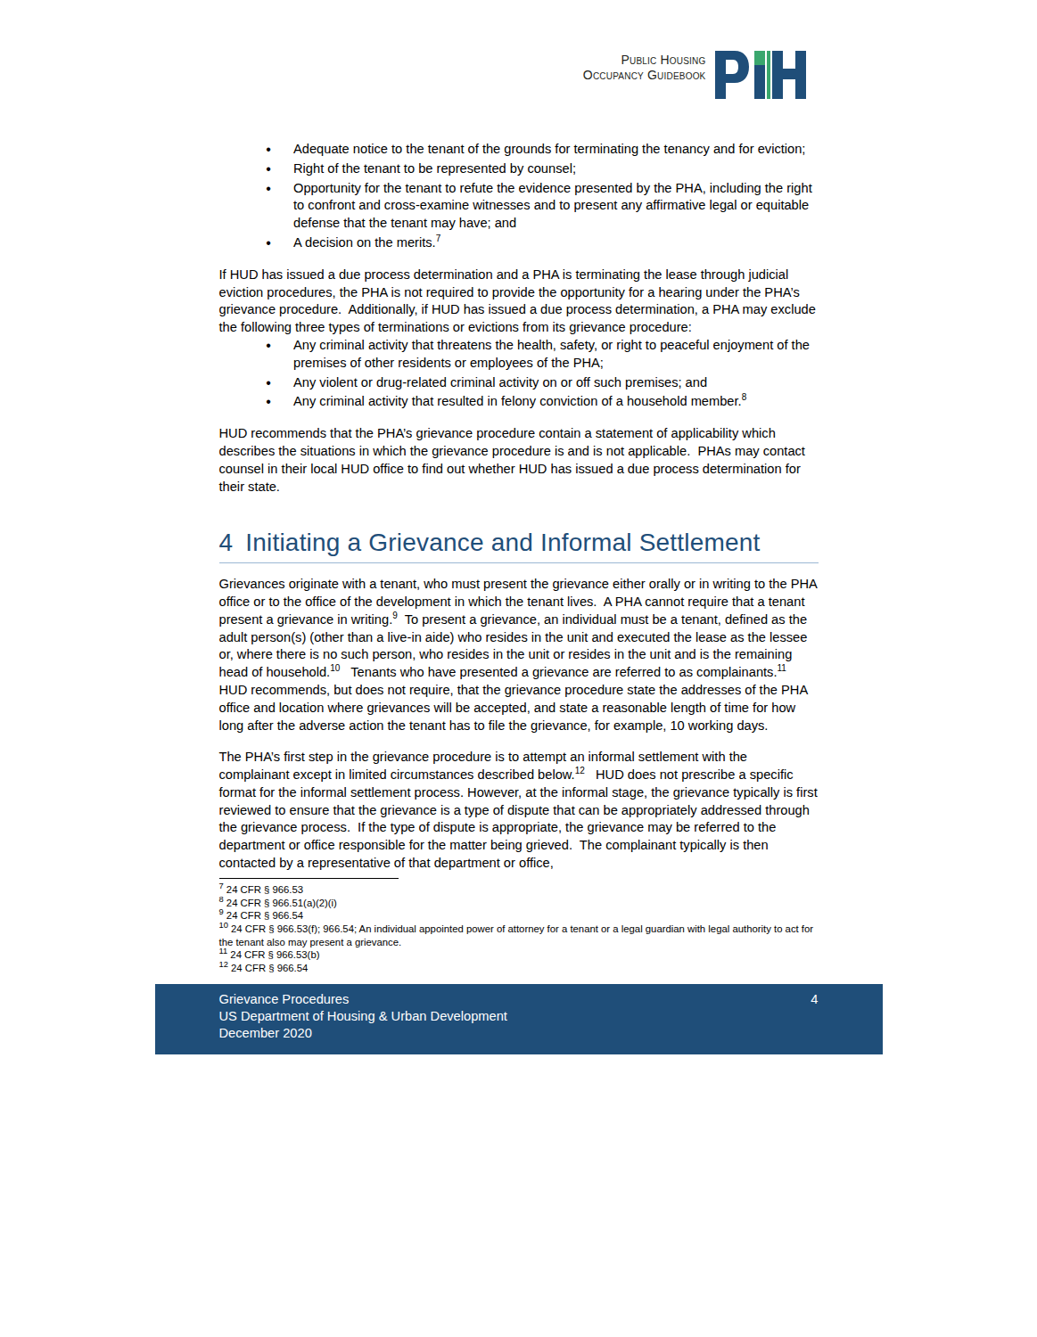Public Housing
Occupancy Guidebook
Adequate notice to the tenant of the grounds for terminating the tenancy and for eviction;
Right of the tenant to be represented by counsel;
Opportunity for the tenant to refute the evidence presented by the PHA, including the right to confront and cross-examine witnesses and to present any affirmative legal or equitable defense that the tenant may have; and
A decision on the merits.7
If HUD has issued a due process determination and a PHA is terminating the lease through judicial eviction procedures, the PHA is not required to provide the opportunity for a hearing under the PHA’s grievance procedure. Additionally, if HUD has issued a due process determination, a PHA may exclude the following three types of terminations or evictions from its grievance procedure:
Any criminal activity that threatens the health, safety, or right to peaceful enjoyment of the premises of other residents or employees of the PHA;
Any violent or drug-related criminal activity on or off such premises; and
Any criminal activity that resulted in felony conviction of a household member.8
HUD recommends that the PHA’s grievance procedure contain a statement of applicability which describes the situations in which the grievance procedure is and is not applicable. PHAs may contact counsel in their local HUD office to find out whether HUD has issued a due process determination for their state.
4 Initiating a Grievance and Informal Settlement
Grievances originate with a tenant, who must present the grievance either orally or in writing to the PHA office or to the office of the development in which the tenant lives. A PHA cannot require that a tenant present a grievance in writing.9 To present a grievance, an individual must be a tenant, defined as the adult person(s) (other than a live-in aide) who resides in the unit and executed the lease as the lessee or, where there is no such person, who resides in the unit or resides in the unit and is the remaining head of household.10 Tenants who have presented a grievance are referred to as complainants.11 HUD recommends, but does not require, that the grievance procedure state the addresses of the PHA office and location where grievances will be accepted, and state a reasonable length of time for how long after the adverse action the tenant has to file the grievance, for example, 10 working days.
The PHA’s first step in the grievance procedure is to attempt an informal settlement with the complainant except in limited circumstances described below.12 HUD does not prescribe a specific format for the informal settlement process. However, at the informal stage, the grievance typically is first reviewed to ensure that the grievance is a type of dispute that can be appropriately addressed through the grievance process. If the type of dispute is appropriate, the grievance may be referred to the department or office responsible for the matter being grieved. The complainant typically is then contacted by a representative of that department or office,
7 24 CFR § 966.53
8 24 CFR § 966.51(a)(2)(i)
9 24 CFR § 966.54
10 24 CFR § 966.53(f); 966.54; An individual appointed power of attorney for a tenant or a legal guardian with legal authority to act for the tenant also may present a grievance.
11 24 CFR § 966.53(b)
12 24 CFR § 966.54
Grievance Procedures
US Department of Housing & Urban Development
December 2020
4